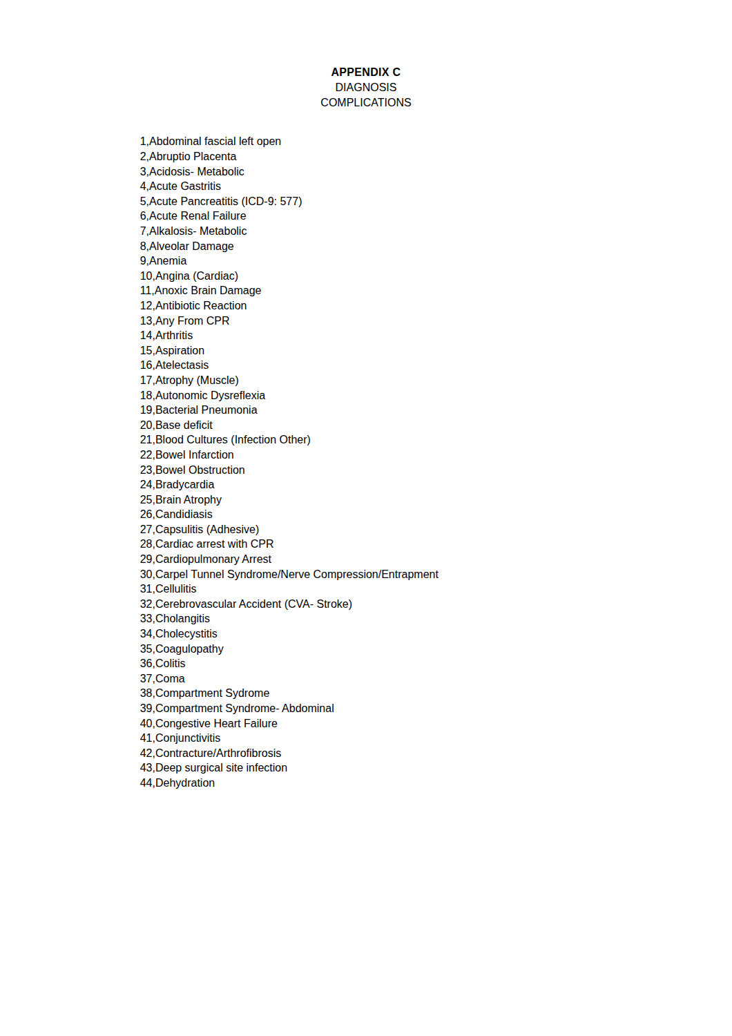APPENDIX C
DIAGNOSIS
COMPLICATIONS
Abdominal fascial left open
Abruptio Placenta
Acidosis- Metabolic
Acute Gastritis
Acute Pancreatitis (ICD-9: 577)
Acute Renal Failure
Alkalosis- Metabolic
Alveolar Damage
Anemia
Angina (Cardiac)
Anoxic Brain Damage
Antibiotic Reaction
Any From CPR
Arthritis
Aspiration
Atelectasis
Atrophy (Muscle)
Autonomic Dysreflexia
Bacterial Pneumonia
Base deficit
Blood Cultures (Infection Other)
Bowel Infarction
Bowel Obstruction
Bradycardia
Brain Atrophy
Candidiasis
Capsulitis (Adhesive)
Cardiac arrest with CPR
Cardiopulmonary Arrest
Carpel Tunnel Syndrome/Nerve Compression/Entrapment
Cellulitis
Cerebrovascular Accident (CVA- Stroke)
Cholangitis
Cholecystitis
Coagulopathy
Colitis
Coma
Compartment Sydrome
Compartment Syndrome- Abdominal
Congestive Heart Failure
Conjunctivitis
Contracture/Arthrofibrosis
Deep surgical site infection
Dehydration